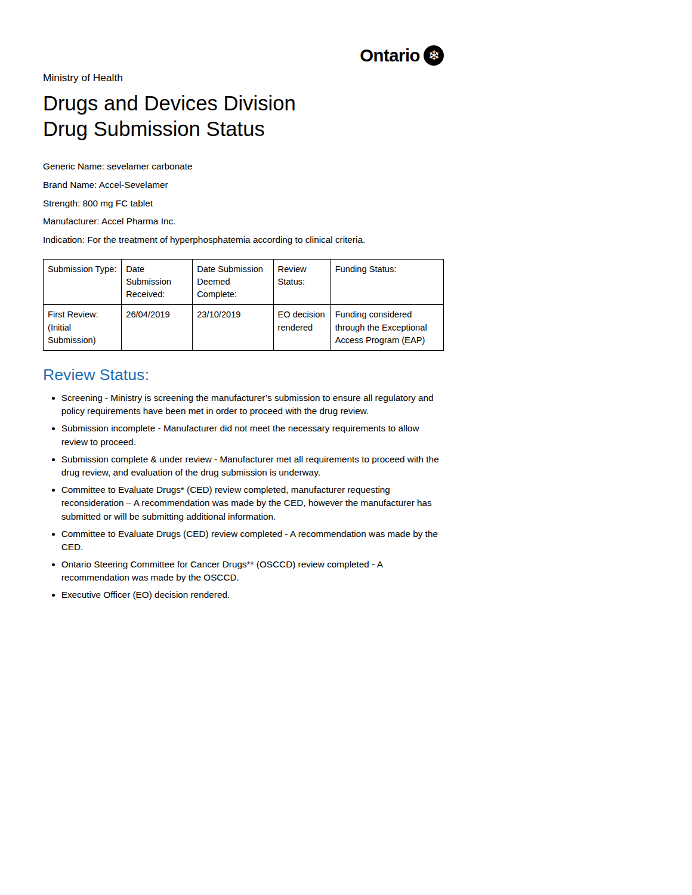Ontario❄
Ministry of Health
Drugs and Devices Division
Drug Submission Status
Generic Name: sevelamer carbonate
Brand Name: Accel-Sevelamer
Strength: 800 mg FC tablet
Manufacturer: Accel Pharma Inc.
Indication: For the treatment of hyperphosphatemia according to clinical criteria.
| Submission Type: | Date Submission Received: | Date Submission Deemed Complete: | Review Status: | Funding Status: |
| --- | --- | --- | --- | --- |
| First Review: (Initial Submission) | 26/04/2019 | 23/10/2019 | EO decision rendered | Funding considered through the Exceptional Access Program (EAP) |
Review Status:
Screening - Ministry is screening the manufacturer’s submission to ensure all regulatory and policy requirements have been met in order to proceed with the drug review.
Submission incomplete - Manufacturer did not meet the necessary requirements to allow review to proceed.
Submission complete & under review - Manufacturer met all requirements to proceed with the drug review, and evaluation of the drug submission is underway.
Committee to Evaluate Drugs* (CED) review completed, manufacturer requesting reconsideration – A recommendation was made by the CED, however the manufacturer has submitted or will be submitting additional information.
Committee to Evaluate Drugs (CED) review completed - A recommendation was made by the CED.
Ontario Steering Committee for Cancer Drugs** (OSCCD) review completed - A recommendation was made by the OSCCD.
Executive Officer (EO) decision rendered.